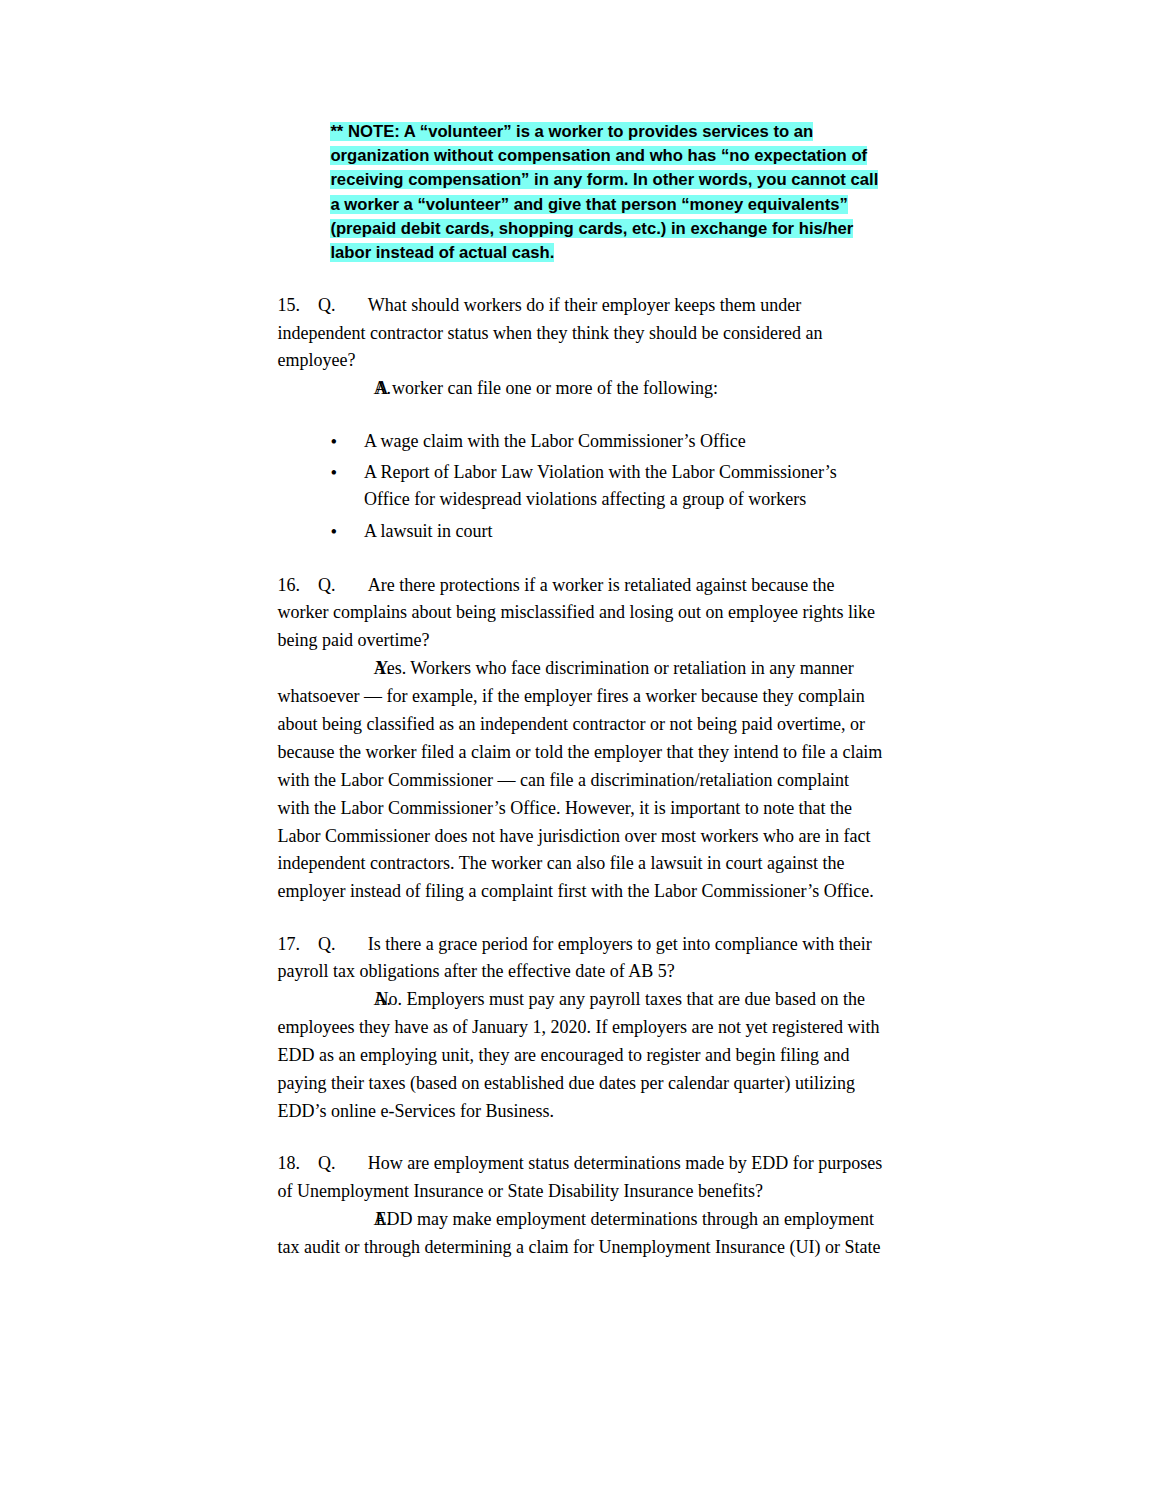** NOTE: A “volunteer” is a worker to provides services to an organization without compensation and who has “no expectation of receiving compensation” in any form. In other words, you cannot call a worker a “volunteer” and give that person “money equivalents” (prepaid debit cards, shopping cards, etc.) in exchange for his/her labor instead of actual cash.
15. Q. What should workers do if their employer keeps them under independent contractor status when they think they should be considered an employee?
A. A worker can file one or more of the following:
A wage claim with the Labor Commissioner’s Office
A Report of Labor Law Violation with the Labor Commissioner’s Office for widespread violations affecting a group of workers
A lawsuit in court
16. Q. Are there protections if a worker is retaliated against because the worker complains about being misclassified and losing out on employee rights like being paid overtime?
A. Yes. Workers who face discrimination or retaliation in any manner whatsoever — for example, if the employer fires a worker because they complain about being classified as an independent contractor or not being paid overtime, or because the worker filed a claim or told the employer that they intend to file a claim with the Labor Commissioner — can file a discrimination/retaliation complaint with the Labor Commissioner’s Office. However, it is important to note that the Labor Commissioner does not have jurisdiction over most workers who are in fact independent contractors. The worker can also file a lawsuit in court against the employer instead of filing a complaint first with the Labor Commissioner’s Office.
17. Q. Is there a grace period for employers to get into compliance with their payroll tax obligations after the effective date of AB 5?
A. No. Employers must pay any payroll taxes that are due based on the employees they have as of January 1, 2020. If employers are not yet registered with EDD as an employing unit, they are encouraged to register and begin filing and paying their taxes (based on established due dates per calendar quarter) utilizing EDD’s online e-Services for Business.
18. Q. How are employment status determinations made by EDD for purposes of Unemployment Insurance or State Disability Insurance benefits?
A. EDD may make employment determinations through an employment tax audit or through determining a claim for Unemployment Insurance (UI) or State